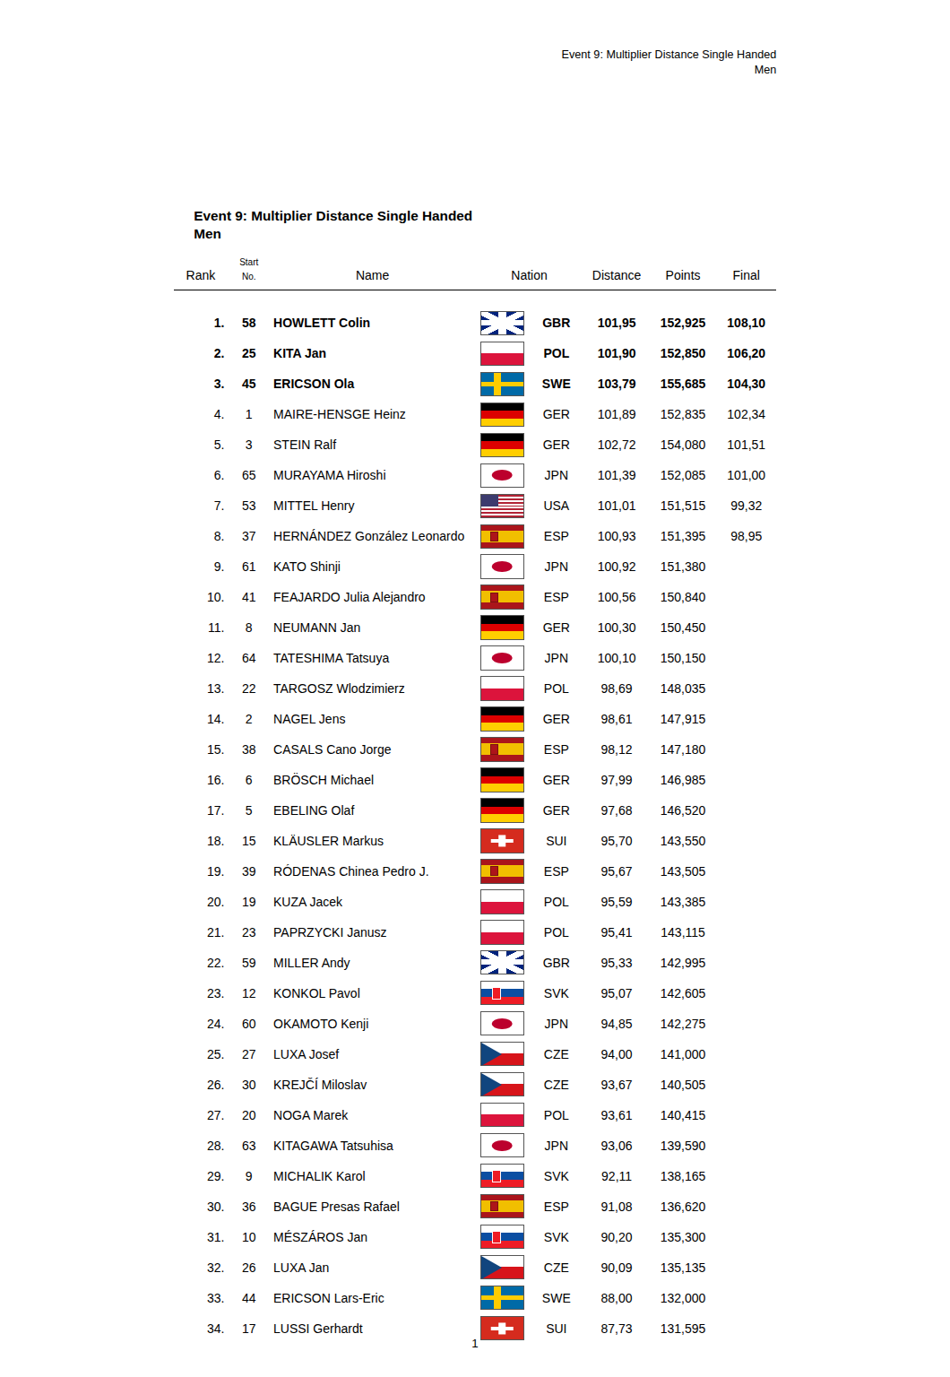Event 9: Multiplier Distance Single Handed
Men
Event 9: Multiplier Distance Single Handed
Men
| Rank | Start No. | Name | Nation | Distance | Points | Final |
| --- | --- | --- | --- | --- | --- | --- |
| 1. | 58 | HOWLETT Colin | | GBR | 101,95 | 152,925 | 108,10 |
| 2. | 25 | KITA Jan | | POL | 101,90 | 152,850 | 106,20 |
| 3. | 45 | ERICSON Ola | | SWE | 103,79 | 155,685 | 104,30 |
| 4. | 1 | MAIRE-HENSGE Heinz | | GER | 101,89 | 152,835 | 102,34 |
| 5. | 3 | STEIN Ralf | | GER | 102,72 | 154,080 | 101,51 |
| 6. | 65 | MURAYAMA Hiroshi | | JPN | 101,39 | 152,085 | 101,00 |
| 7. | 53 | MITTEL Henry | | USA | 101,01 | 151,515 | 99,32 |
| 8. | 37 | HERNÁNDEZ González Leonardo | | ESP | 100,93 | 151,395 | 98,95 |
| 9. | 61 | KATO Shinji | | JPN | 100,92 | 151,380 | |
| 10. | 41 | FEAJARDO Julia Alejandro | | ESP | 100,56 | 150,840 | |
| 11. | 8 | NEUMANN Jan | | GER | 100,30 | 150,450 | |
| 12. | 64 | TATESHIMA Tatsuya | | JPN | 100,10 | 150,150 | |
| 13. | 22 | TARGOSZ Wlodzimierz | | POL | 98,69 | 148,035 | |
| 14. | 2 | NAGEL Jens | | GER | 98,61 | 147,915 | |
| 15. | 38 | CASALS Cano Jorge | | ESP | 98,12 | 147,180 | |
| 16. | 6 | BRÖSCH Michael | | GER | 97,99 | 146,985 | |
| 17. | 5 | EBELING Olaf | | GER | 97,68 | 146,520 | |
| 18. | 15 | KLÄUSLER Markus | | SUI | 95,70 | 143,550 | |
| 19. | 39 | RÓDENAS Chinea Pedro J. | | ESP | 95,67 | 143,505 | |
| 20. | 19 | KUZA Jacek | | POL | 95,59 | 143,385 | |
| 21. | 23 | PAPRZYCKI Janusz | | POL | 95,41 | 143,115 | |
| 22. | 59 | MILLER Andy | | GBR | 95,33 | 142,995 | |
| 23. | 12 | KONKOL Pavol | | SVK | 95,07 | 142,605 | |
| 24. | 60 | OKAMOTO Kenji | | JPN | 94,85 | 142,275 | |
| 25. | 27 | LUXA Josef | | CZE | 94,00 | 141,000 | |
| 26. | 30 | KREJČÍ Miloslav | | CZE | 93,67 | 140,505 | |
| 27. | 20 | NOGA Marek | | POL | 93,61 | 140,415 | |
| 28. | 63 | KITAGAWA Tatsuhisa | | JPN | 93,06 | 139,590 | |
| 29. | 9 | MICHALIK Karol | | SVK | 92,11 | 138,165 | |
| 30. | 36 | BAGUE Presas Rafael | | ESP | 91,08 | 136,620 | |
| 31. | 10 | MÉSZÁROS Jan | | SVK | 90,20 | 135,300 | |
| 32. | 26 | LUXA Jan | | CZE | 90,09 | 135,135 | |
| 33. | 44 | ERICSON Lars-Eric | | SWE | 88,00 | 132,000 | |
| 34. | 17 | LUSSI Gerhardt | | SUI | 87,73 | 131,595 | |
1